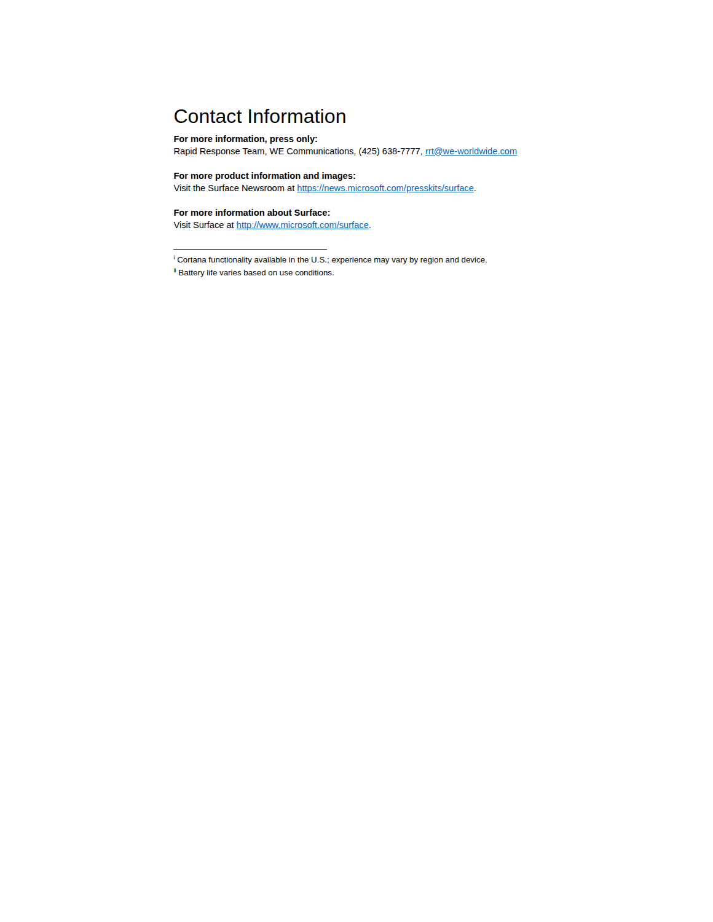Contact Information
For more information, press only:
Rapid Response Team, WE Communications, (425) 638-7777, rrt@we-worldwide.com
For more product information and images:
Visit the Surface Newsroom at https://news.microsoft.com/presskits/surface.
For more information about Surface:
Visit Surface at http://www.microsoft.com/surface.
i Cortana functionality available in the U.S.; experience may vary by region and device.
ii Battery life varies based on use conditions.